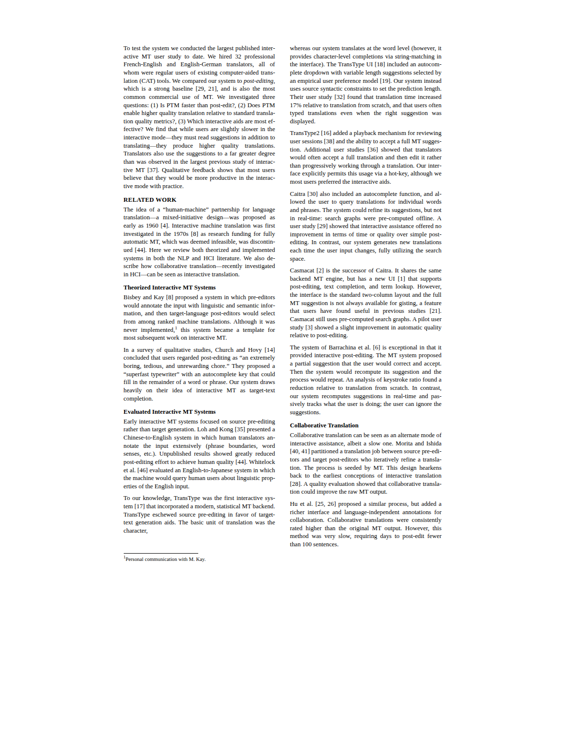To test the system we conducted the largest published interactive MT user study to date. We hired 32 professional French-English and English-German translators, all of whom were regular users of existing computer-aided translation (CAT) tools. We compared our system to post-editing, which is a strong baseline [29, 21], and is also the most common commercial use of MT. We investigated three questions: (1) Is PTM faster than post-edit?, (2) Does PTM enable higher quality translation relative to standard translation quality metrics?, (3) Which interactive aids are most effective? We find that while users are slightly slower in the interactive mode—they must read suggestions in addition to translating—they produce higher quality translations. Translators also use the suggestions to a far greater degree than was observed in the largest previous study of interactive MT [37]. Qualitative feedback shows that most users believe that they would be more productive in the interactive mode with practice.
RELATED WORK
The idea of a “human-machine” partnership for language translation—a mixed-initiative design—was proposed as early as 1960 [4]. Interactive machine translation was first investigated in the 1970s [8] as research funding for fully automatic MT, which was deemed infeasible, was discontinued [44]. Here we review both theorized and implemented systems in both the NLP and HCI literature. We also describe how collaborative translation—recently investigated in HCI—can be seen as interactive translation.
Theorized Interactive MT Systems
Bisbey and Kay [8] proposed a system in which pre-editors would annotate the input with linguistic and semantic information, and then target-language post-editors would select from among ranked machine translations. Although it was never implemented,1 this system became a template for most subsequent work on interactive MT.
In a survey of qualitative studies, Church and Hovy [14] concluded that users regarded post-editing as “an extremely boring, tedious, and unrewarding chore.” They proposed a “superfast typewriter” with an autocomplete key that could fill in the remainder of a word or phrase. Our system draws heavily on their idea of interactive MT as target-text completion.
Evaluated Interactive MT Systems
Early interactive MT systems focused on source pre-editing rather than target generation. Loh and Kong [35] presented a Chinese-to-English system in which human translators annotate the input extensively (phrase boundaries, word senses, etc.). Unpublished results showed greatly reduced post-editing effort to achieve human quality [44]. Whitelock et al. [46] evaluated an English-to-Japanese system in which the machine would query human users about linguistic properties of the English input.
To our knowledge, TransType was the first interactive system [17] that incorporated a modern, statistical MT backend. TransType eschewed source pre-editing in favor of target-text generation aids. The basic unit of translation was the character,
whereas our system translates at the word level (however, it provides character-level completions via string-matching in the interface). The TransType UI [18] included an autocomplete dropdown with variable length suggestions selected by an empirical user preference model [19]. Our system instead uses source syntactic constraints to set the prediction length. Their user study [32] found that translation time increased 17% relative to translation from scratch, and that users often typed translations even when the right suggestion was displayed.
TransType2 [16] added a playback mechanism for reviewing user sessions [38] and the ability to accept a full MT suggestion. Additional user studies [36] showed that translators would often accept a full translation and then edit it rather than progressively working through a translation. Our interface explicitly permits this usage via a hot-key, although we most users preferred the interactive aids.
Caitra [30] also included an autocomplete function, and allowed the user to query translations for individual words and phrases. The system could refine its suggestions, but not in real-time: search graphs were pre-computed offline. A user study [29] showed that interactive assistance offered no improvement in terms of time or quality over simple post-editing. In contrast, our system generates new translations each time the user input changes, fully utilizing the search space.
Casmacat [2] is the successor of Caitra. It shares the same backend MT engine, but has a new UI [1] that supports post-editing, text completion, and term lookup. However, the interface is the standard two-column layout and the full MT suggestion is not always available for gisting, a feature that users have found useful in previous studies [21]. Casmacat still uses pre-computed search graphs. A pilot user study [3] showed a slight improvement in automatic quality relative to post-editing.
The system of Barrachina et al. [6] is exceptional in that it provided interactive post-editing. The MT system proposed a partial suggestion that the user would correct and accept. Then the system would recompute its suggestion and the process would repeat. An analysis of keystroke ratio found a reduction relative to translation from scratch. In contrast, our system recomputes suggestions in real-time and passively tracks what the user is doing; the user can ignore the suggestions.
Collaborative Translation
Collaborative translation can be seen as an alternate mode of interactive assistance, albeit a slow one. Morita and Ishida [40, 41] partitioned a translation job between source pre-editors and target post-editors who iteratively refine a translation. The process is seeded by MT. This design hearkens back to the earliest conceptions of interactive translation [28]. A quality evaluation showed that collaborative translation could improve the raw MT output.
Hu et al. [25, 26] proposed a similar process, but added a richer interface and language-independent annotations for collaboration. Collaborative translations were consistently rated higher than the original MT output. However, this method was very slow, requiring days to post-edit fewer than 100 sentences.
1Personal communication with M. Kay.